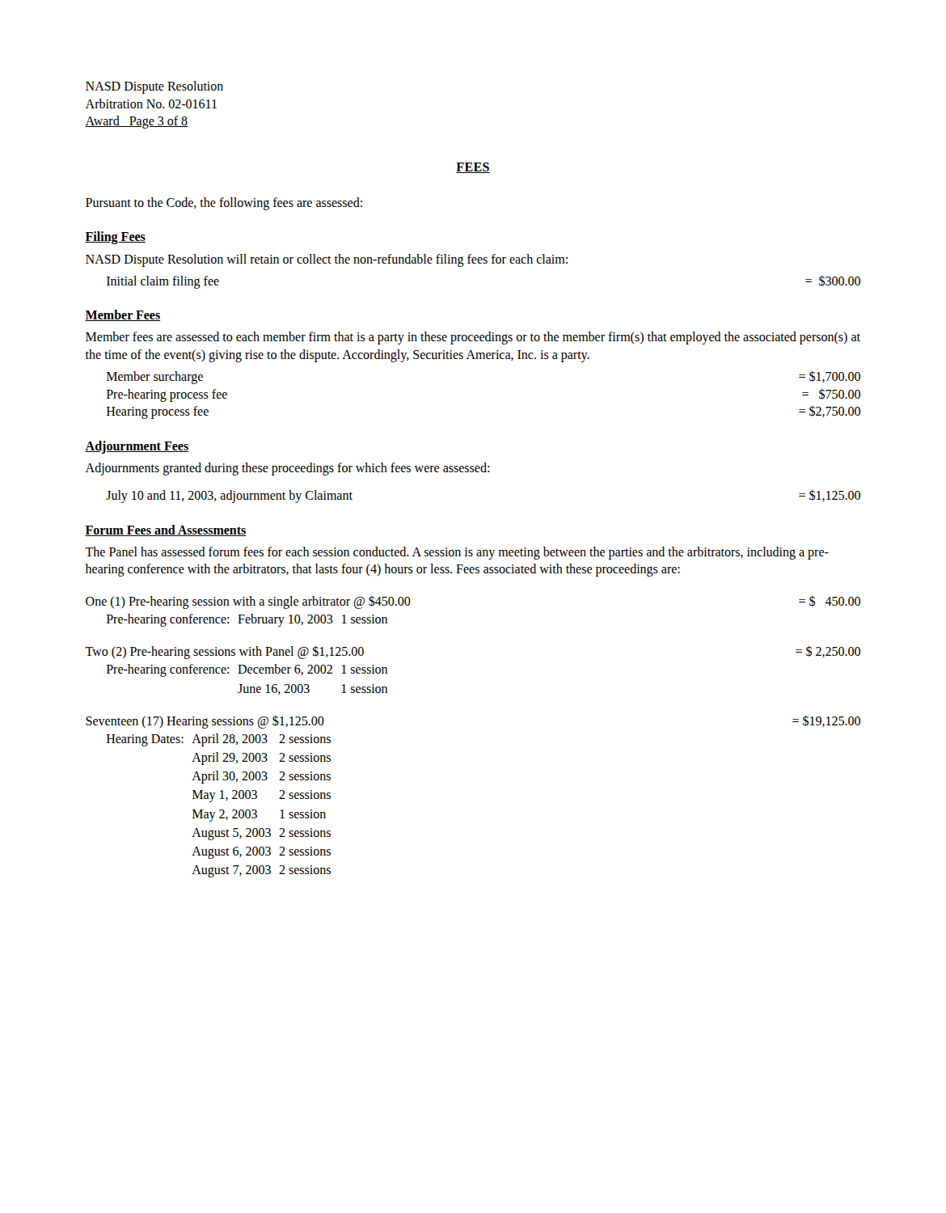NASD Dispute Resolution
Arbitration No. 02-01611
Award Page 3 of 8
FEES
Pursuant to the Code, the following fees are assessed:
Filing Fees
NASD Dispute Resolution will retain or collect the non-refundable filing fees for each claim:
Initial claim filing fee = $300.00
Member Fees
Member fees are assessed to each member firm that is a party in these proceedings or to the member firm(s) that employed the associated person(s) at the time of the event(s) giving rise to the dispute. Accordingly, Securities America, Inc. is a party.
Member surcharge = $1,700.00
Pre-hearing process fee = $750.00
Hearing process fee = $2,750.00
Adjournment Fees
Adjournments granted during these proceedings for which fees were assessed:
July 10 and 11, 2003, adjournment by Claimant = $1,125.00
Forum Fees and Assessments
The Panel has assessed forum fees for each session conducted. A session is any meeting between the parties and the arbitrators, including a pre-hearing conference with the arbitrators, that lasts four (4) hours or less. Fees associated with these proceedings are:
One (1) Pre-hearing session with a single arbitrator @ $450.00 = $ 450.00
| Pre-hearing conference: | February 10, 2003 | 1 session |
Two (2) Pre-hearing sessions with Panel @ $1,125.00 = $ 2,250.00
| Pre-hearing conference: | December 6, 2002 | 1 session |
| | June 16, 2003 | 1 session |
Seventeen (17) Hearing sessions @ $1,125.00 = $19,125.00
| Hearing Dates: | April 28, 2003 | 2 sessions |
| | April 29, 2003 | 2 sessions |
| | April 30, 2003 | 2 sessions |
| | May 1, 2003 | 2 sessions |
| | May 2, 2003 | 1 session |
| | August 5, 2003 | 2 sessions |
| | August 6, 2003 | 2 sessions |
| | August 7, 2003 | 2 sessions |